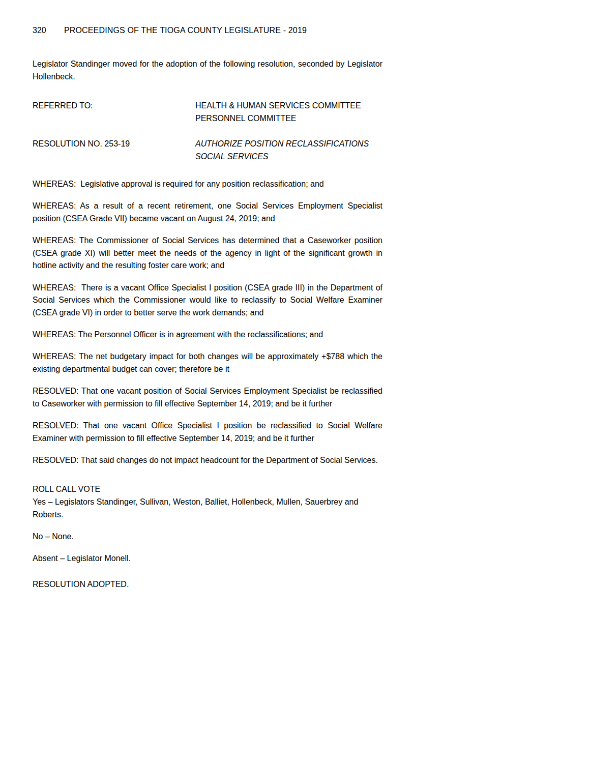320 PROCEEDINGS OF THE TIOGA COUNTY LEGISLATURE - 2019
Legislator Standinger moved for the adoption of the following resolution, seconded by Legislator Hollenbeck.
REFERRED TO:
HEALTH & HUMAN SERVICES COMMITTEE
PERSONNEL COMMITTEE
RESOLUTION NO. 253-19
AUTHORIZE POSITION RECLASSIFICATIONS
SOCIAL SERVICES
WHEREAS: Legislative approval is required for any position reclassification; and
WHEREAS: As a result of a recent retirement, one Social Services Employment Specialist position (CSEA Grade VII) became vacant on August 24, 2019; and
WHEREAS: The Commissioner of Social Services has determined that a Caseworker position (CSEA grade XI) will better meet the needs of the agency in light of the significant growth in hotline activity and the resulting foster care work; and
WHEREAS: There is a vacant Office Specialist I position (CSEA grade III) in the Department of Social Services which the Commissioner would like to reclassify to Social Welfare Examiner (CSEA grade VI) in order to better serve the work demands; and
WHEREAS: The Personnel Officer is in agreement with the reclassifications; and
WHEREAS: The net budgetary impact for both changes will be approximately +$788 which the existing departmental budget can cover; therefore be it
RESOLVED: That one vacant position of Social Services Employment Specialist be reclassified to Caseworker with permission to fill effective September 14, 2019; and be it further
RESOLVED: That one vacant Office Specialist I position be reclassified to Social Welfare Examiner with permission to fill effective September 14, 2019; and be it further
RESOLVED: That said changes do not impact headcount for the Department of Social Services.
ROLL CALL VOTE
Yes – Legislators Standinger, Sullivan, Weston, Balliet, Hollenbeck, Mullen, Sauerbrey and Roberts.
No – None.
Absent – Legislator Monell.
RESOLUTION ADOPTED.